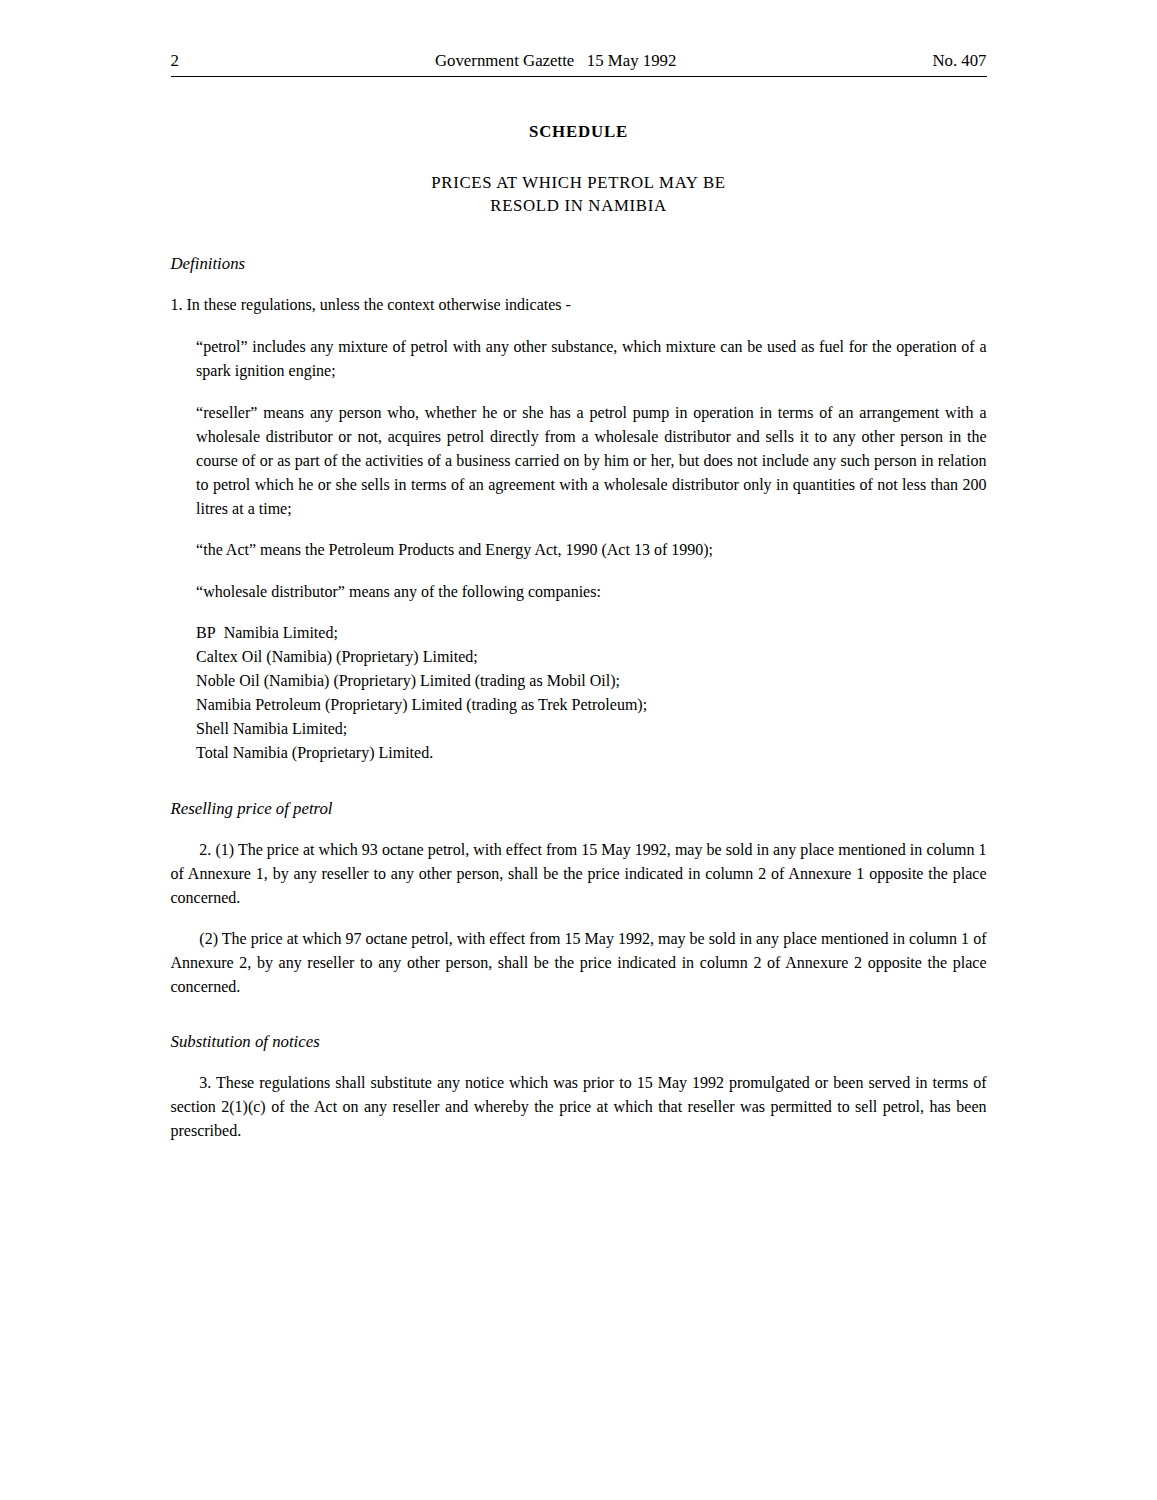2 Government Gazette 15 May 1992 No. 407
SCHEDULE
PRICES AT WHICH PETROL MAY BE
RESOLD IN NAMIBIA
Definitions
1. In these regulations, unless the context otherwise indicates -
“petrol” includes any mixture of petrol with any other substance, which mixture can be used as fuel for the operation of a spark ignition engine;
“reseller” means any person who, whether he or she has a petrol pump in operation in terms of an arrangement with a wholesale distributor or not, acquires petrol directly from a wholesale distributor and sells it to any other person in the course of or as part of the activities of a business carried on by him or her, but does not include any such person in relation to petrol which he or she sells in terms of an agreement with a wholesale distributor only in quantities of not less than 200 litres at a time;
“the Act” means the Petroleum Products and Energy Act, 1990 (Act 13 of 1990);
“wholesale distributor” means any of the following companies:
BP Namibia Limited;
Caltex Oil (Namibia) (Proprietary) Limited;
Noble Oil (Namibia) (Proprietary) Limited (trading as Mobil Oil);
Namibia Petroleum (Proprietary) Limited (trading as Trek Petroleum);
Shell Namibia Limited;
Total Namibia (Proprietary) Limited.
Reselling price of petrol
2. (1) The price at which 93 octane petrol, with effect from 15 May 1992, may be sold in any place mentioned in column 1 of Annexure 1, by any reseller to any other person, shall be the price indicated in column 2 of Annexure 1 opposite the place concerned.
(2) The price at which 97 octane petrol, with effect from 15 May 1992, may be sold in any place mentioned in column 1 of Annexure 2, by any reseller to any other person, shall be the price indicated in column 2 of Annexure 2 opposite the place concerned.
Substitution of notices
3. These regulations shall substitute any notice which was prior to 15 May 1992 promulgated or been served in terms of section 2(1)(c) of the Act on any reseller and whereby the price at which that reseller was permitted to sell petrol, has been prescribed.